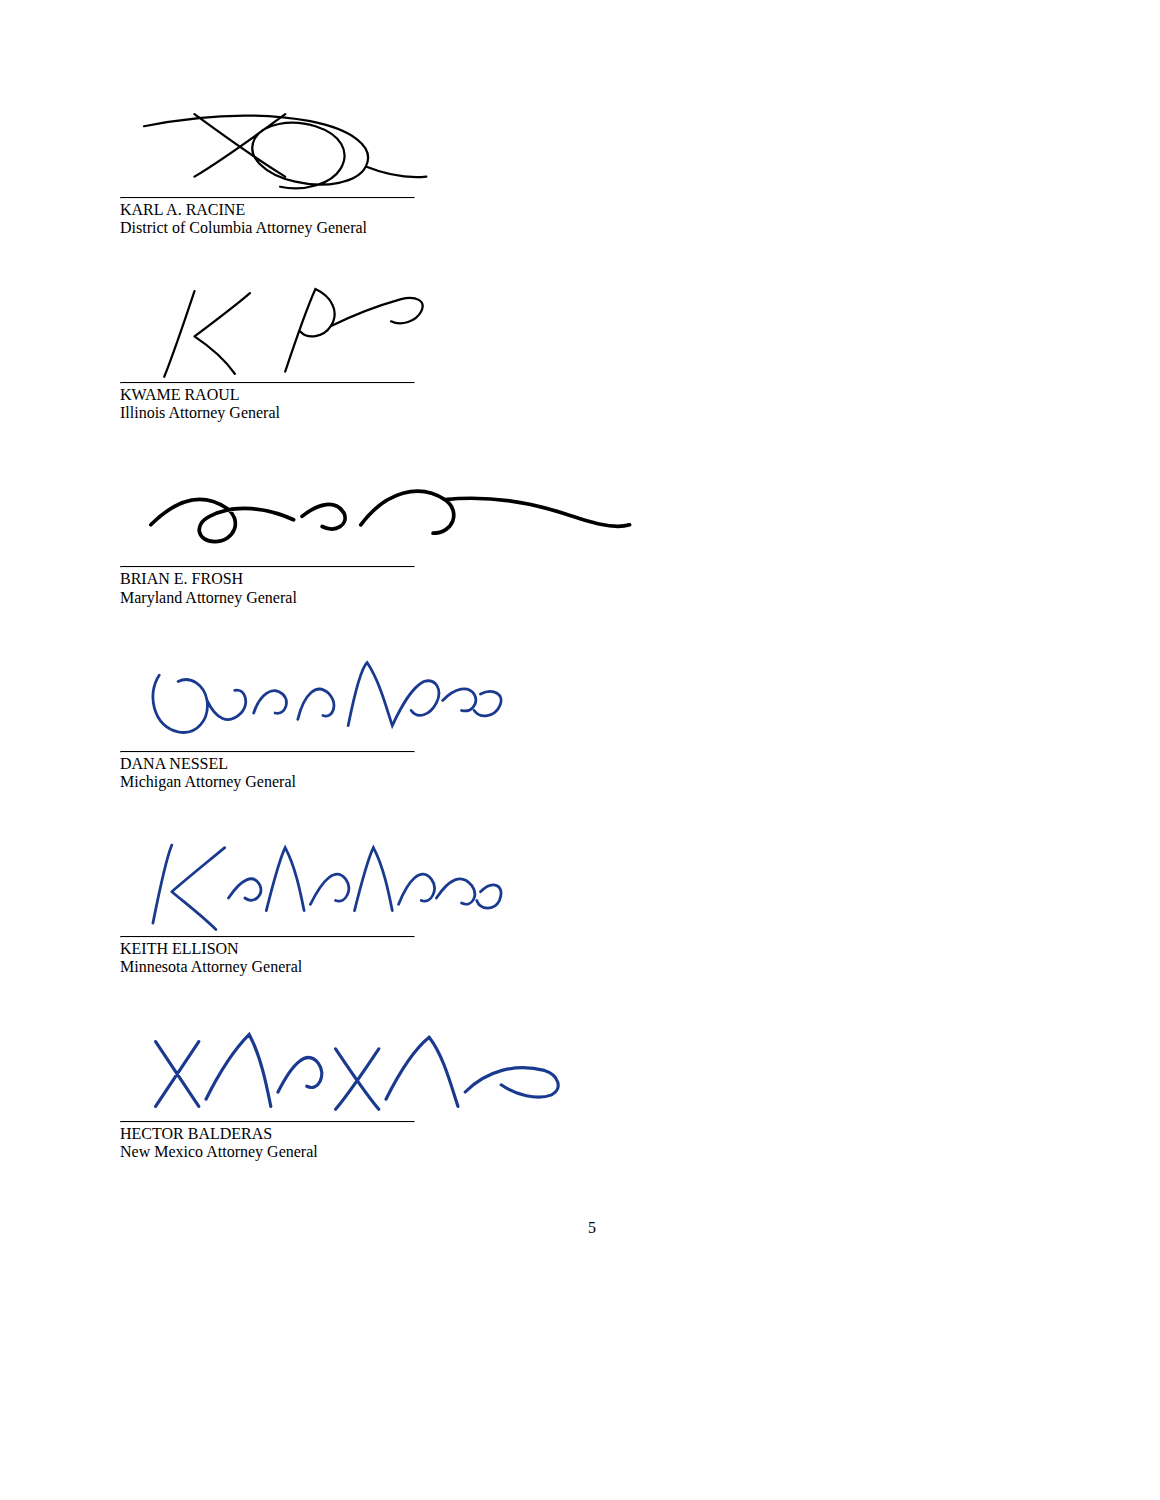Karl A. Racine
District of Columbia Attorney General
Kwame Raoul
Illinois Attorney General
Brian E. Frosh
Maryland Attorney General
Dana Nessel
Michigan Attorney General
Keith Ellison
Minnesota Attorney General
Hector Balderas
New Mexico Attorney General
5